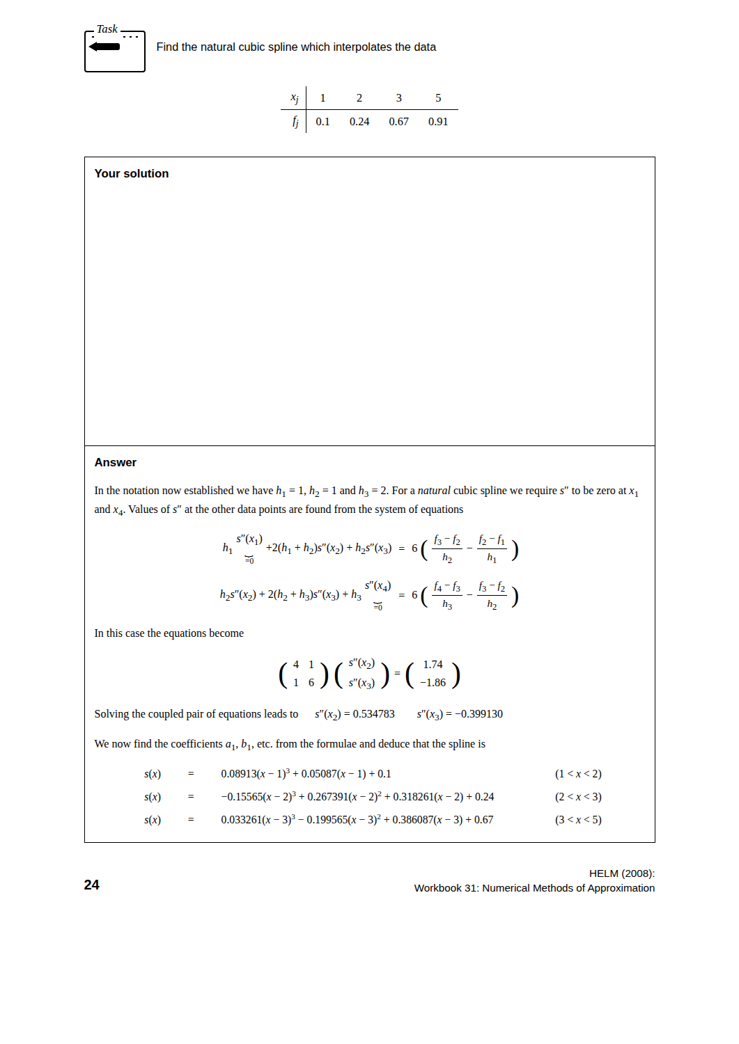Task
Find the natural cubic spline which interpolates the data
| x j | 1 | 2 | 3 | 5 |
| f j | 0.1 | 0.24 | 0.67 | 0.91 |
Your solution
Answer
In the notation now established we have h1 = 1, h2 = 1 and h3 = 2. For a natural cubic spline we require s″ to be zero at x1 and x4. Values of s″ at the other data points are found from the system of equations
h1 s″(x1) ⏟ =0 +2(h1 + h2)s″(x2) + h2s″(x3)
=
6 ( f3 − f2 h2 − f2 − f1 h1 )
h2s″(x2) + 2(h2 + h3)s″(x3) + h3 s″(x4) ⏟ =0
=
6 ( f4 − f3 h3 − f3 − f2 h2 )
In this case the equations become
(
| 4 | 1 |
| 1 | 6 |
) (
| s ″( x 2 ) |
| s ″( x 3 ) |
) = (
| 1.74 |
| −1.86 |
)
Solving the coupled pair of equations leads to s″(x2) = 0.534783 s″(x3) = −0.399130
We now find the coefficients a1, b1, etc. from the formulae and deduce that the spline is
s(x)
=
0.08913(x − 1)3 + 0.05087(x − 1) + 0.1
(1 < x < 2)
s(x)
=
−0.15565(x − 2)3 + 0.267391(x − 2)2 + 0.318261(x − 2) + 0.24
(2 < x < 3)
s(x)
=
0.033261(x − 3)3 − 0.199565(x − 3)2 + 0.386087(x − 3) + 0.67
(3 < x < 5)
24
HELM (2008):
Workbook 31: Numerical Methods of Approximation